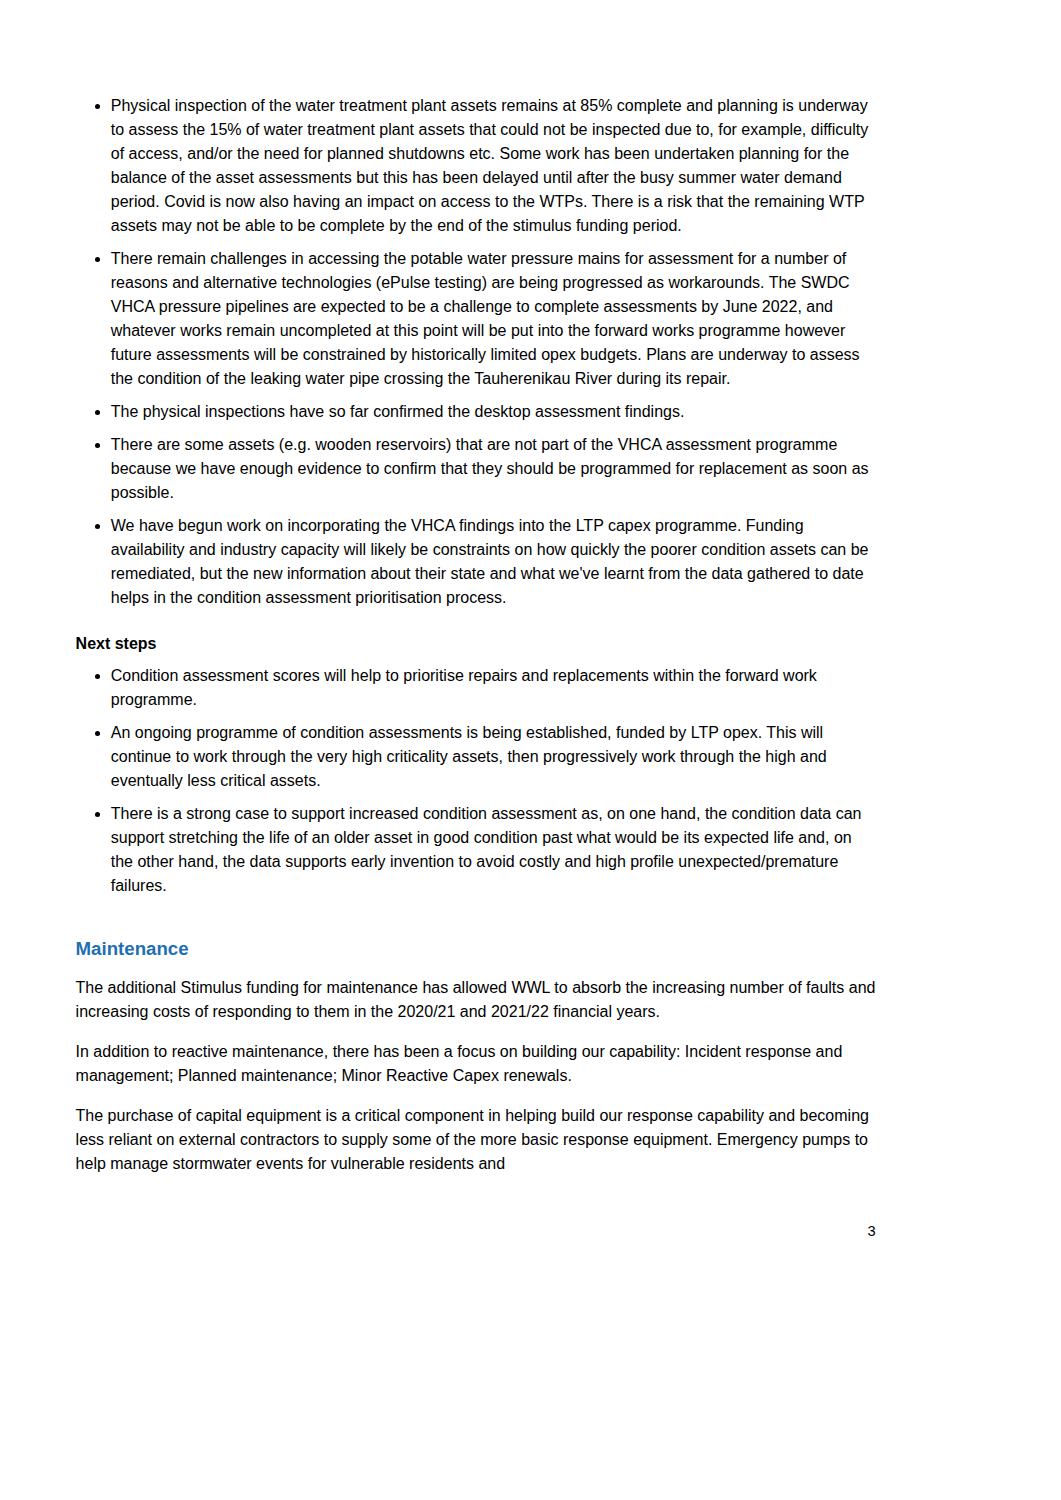Physical inspection of the water treatment plant assets remains at 85% complete and planning is underway to assess the 15% of water treatment plant assets that could not be inspected due to, for example, difficulty of access, and/or the need for planned shutdowns etc. Some work has been undertaken planning for the balance of the asset assessments but this has been delayed until after the busy summer water demand period. Covid is now also having an impact on access to the WTPs. There is a risk that the remaining WTP assets may not be able to be complete by the end of the stimulus funding period.
There remain challenges in accessing the potable water pressure mains for assessment for a number of reasons and alternative technologies (ePulse testing) are being progressed as workarounds. The SWDC VHCA pressure pipelines are expected to be a challenge to complete assessments by June 2022, and whatever works remain uncompleted at this point will be put into the forward works programme however future assessments will be constrained by historically limited opex budgets. Plans are underway to assess the condition of the leaking water pipe crossing the Tauherenikau River during its repair.
The physical inspections have so far confirmed the desktop assessment findings.
There are some assets (e.g. wooden reservoirs) that are not part of the VHCA assessment programme because we have enough evidence to confirm that they should be programmed for replacement as soon as possible.
We have begun work on incorporating the VHCA findings into the LTP capex programme. Funding availability and industry capacity will likely be constraints on how quickly the poorer condition assets can be remediated, but the new information about their state and what we've learnt from the data gathered to date helps in the condition assessment prioritisation process.
Next steps
Condition assessment scores will help to prioritise repairs and replacements within the forward work programme.
An ongoing programme of condition assessments is being established, funded by LTP opex. This will continue to work through the very high criticality assets, then progressively work through the high and eventually less critical assets.
There is a strong case to support increased condition assessment as, on one hand, the condition data can support stretching the life of an older asset in good condition past what would be its expected life and, on the other hand, the data supports early invention to avoid costly and high profile unexpected/premature failures.
Maintenance
The additional Stimulus funding for maintenance has allowed WWL to absorb the increasing number of faults and increasing costs of responding to them in the 2020/21 and 2021/22 financial years.
In addition to reactive maintenance, there has been a focus on building our capability: Incident response and management; Planned maintenance; Minor Reactive Capex renewals.
The purchase of capital equipment is a critical component in helping build our response capability and becoming less reliant on external contractors to supply some of the more basic response equipment. Emergency pumps to help manage stormwater events for vulnerable residents and
3